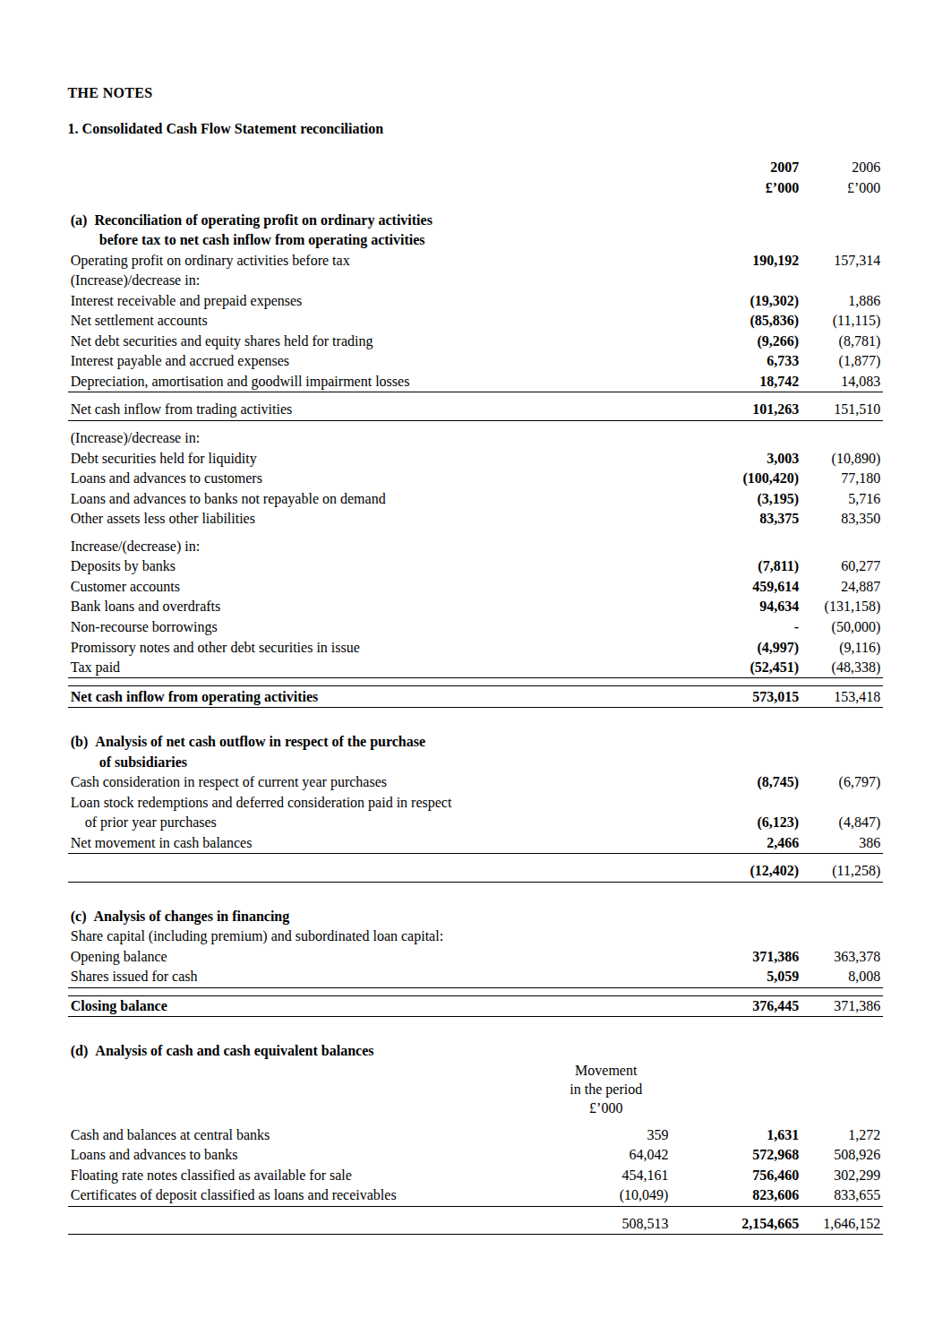THE NOTES
1. Consolidated Cash Flow Statement reconciliation
| | | 2007 | 2006 |
| | | £’000 | £’000 |
| (a) Reconciliation of operating profit on ordinary activities |
| before tax to net cash inflow from operating activities |
| Operating profit on ordinary activities before tax | | 190,192 | 157,314 |
| (Increase)/decrease in: | | | |
| Interest receivable and prepaid expenses | | (19,302) | 1,886 |
| Net settlement accounts | | (85,836) | (11,115) |
| Net debt securities and equity shares held for trading | | (9,266) | (8,781) |
| Interest payable and accrued expenses | | 6,733 | (1,877) |
| Depreciation, amortisation and goodwill impairment losses | | 18,742 | 14,083 |
| Net cash inflow from trading activities | | 101,263 | 151,510 |
| (Increase)/decrease in: | | | |
| Debt securities held for liquidity | | 3,003 | (10,890) |
| Loans and advances to customers | | (100,420) | 77,180 |
| Loans and advances to banks not repayable on demand | | (3,195) | 5,716 |
| Other assets less other liabilities | | 83,375 | 83,350 |
| Increase/(decrease) in: | | | |
| Deposits by banks | | (7,811) | 60,277 |
| Customer accounts | | 459,614 | 24,887 |
| Bank loans and overdrafts | | 94,634 | (131,158) |
| Non-recourse borrowings | | - | (50,000) |
| Promissory notes and other debt securities in issue | | (4,997) | (9,116) |
| Tax paid | | (52,451) | (48,338) |
| Net cash inflow from operating activities | | 573,015 | 153,418 |
| (b) Analysis of net cash outflow in respect of the purchase |
| of subsidiaries |
| Cash consideration in respect of current year purchases | | (8,745) | (6,797) |
| Loan stock redemptions and deferred consideration paid in respect | | | |
| of prior year purchases | | (6,123) | (4,847) |
| Net movement in cash balances | | 2,466 | 386 |
| | | (12,402) | (11,258) |
| (c) Analysis of changes in financing |
| Share capital (including premium) and subordinated loan capital: | | | |
| Opening balance | | 371,386 | 363,378 |
| Shares issued for cash | | 5,059 | 8,008 |
| Closing balance | | 376,445 | 371,386 |
| (d) Analysis of cash and cash equivalent balances |
| | Movement | | |
| | in the period | | |
| | £’000 | | |
| Cash and balances at central banks | 359 | 1,631 | 1,272 |
| Loans and advances to banks | 64,042 | 572,968 | 508,926 |
| Floating rate notes classified as available for sale | 454,161 | 756,460 | 302,299 |
| Certificates of deposit classified as loans and receivables | (10,049) | 823,606 | 833,655 |
| | 508,513 | 2,154,665 | 1,646,152 |